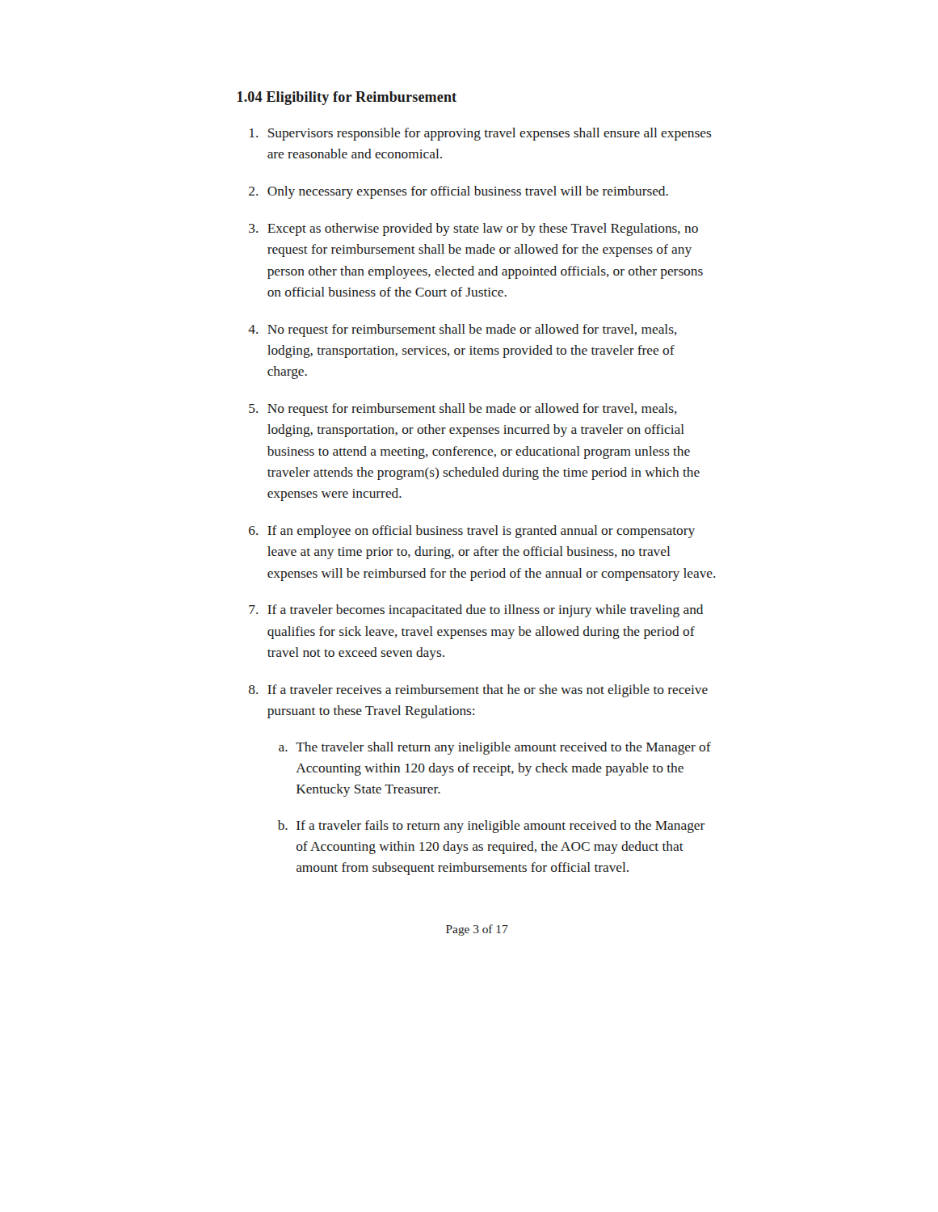1.04 Eligibility for Reimbursement
Supervisors responsible for approving travel expenses shall ensure all expenses are reasonable and economical.
Only necessary expenses for official business travel will be reimbursed.
Except as otherwise provided by state law or by these Travel Regulations, no request for reimbursement shall be made or allowed for the expenses of any person other than employees, elected and appointed officials, or other persons on official business of the Court of Justice.
No request for reimbursement shall be made or allowed for travel, meals, lodging, transportation, services, or items provided to the traveler free of charge.
No request for reimbursement shall be made or allowed for travel, meals, lodging, transportation, or other expenses incurred by a traveler on official business to attend a meeting, conference, or educational program unless the traveler attends the program(s) scheduled during the time period in which the expenses were incurred.
If an employee on official business travel is granted annual or compensatory leave at any time prior to, during, or after the official business, no travel expenses will be reimbursed for the period of the annual or compensatory leave.
If a traveler becomes incapacitated due to illness or injury while traveling and qualifies for sick leave, travel expenses may be allowed during the period of travel not to exceed seven days.
If a traveler receives a reimbursement that he or she was not eligible to receive pursuant to these Travel Regulations:
The traveler shall return any ineligible amount received to the Manager of Accounting within 120 days of receipt, by check made payable to the Kentucky State Treasurer.
If a traveler fails to return any ineligible amount received to the Manager of Accounting within 120 days as required, the AOC may deduct that amount from subsequent reimbursements for official travel.
Page 3 of 17